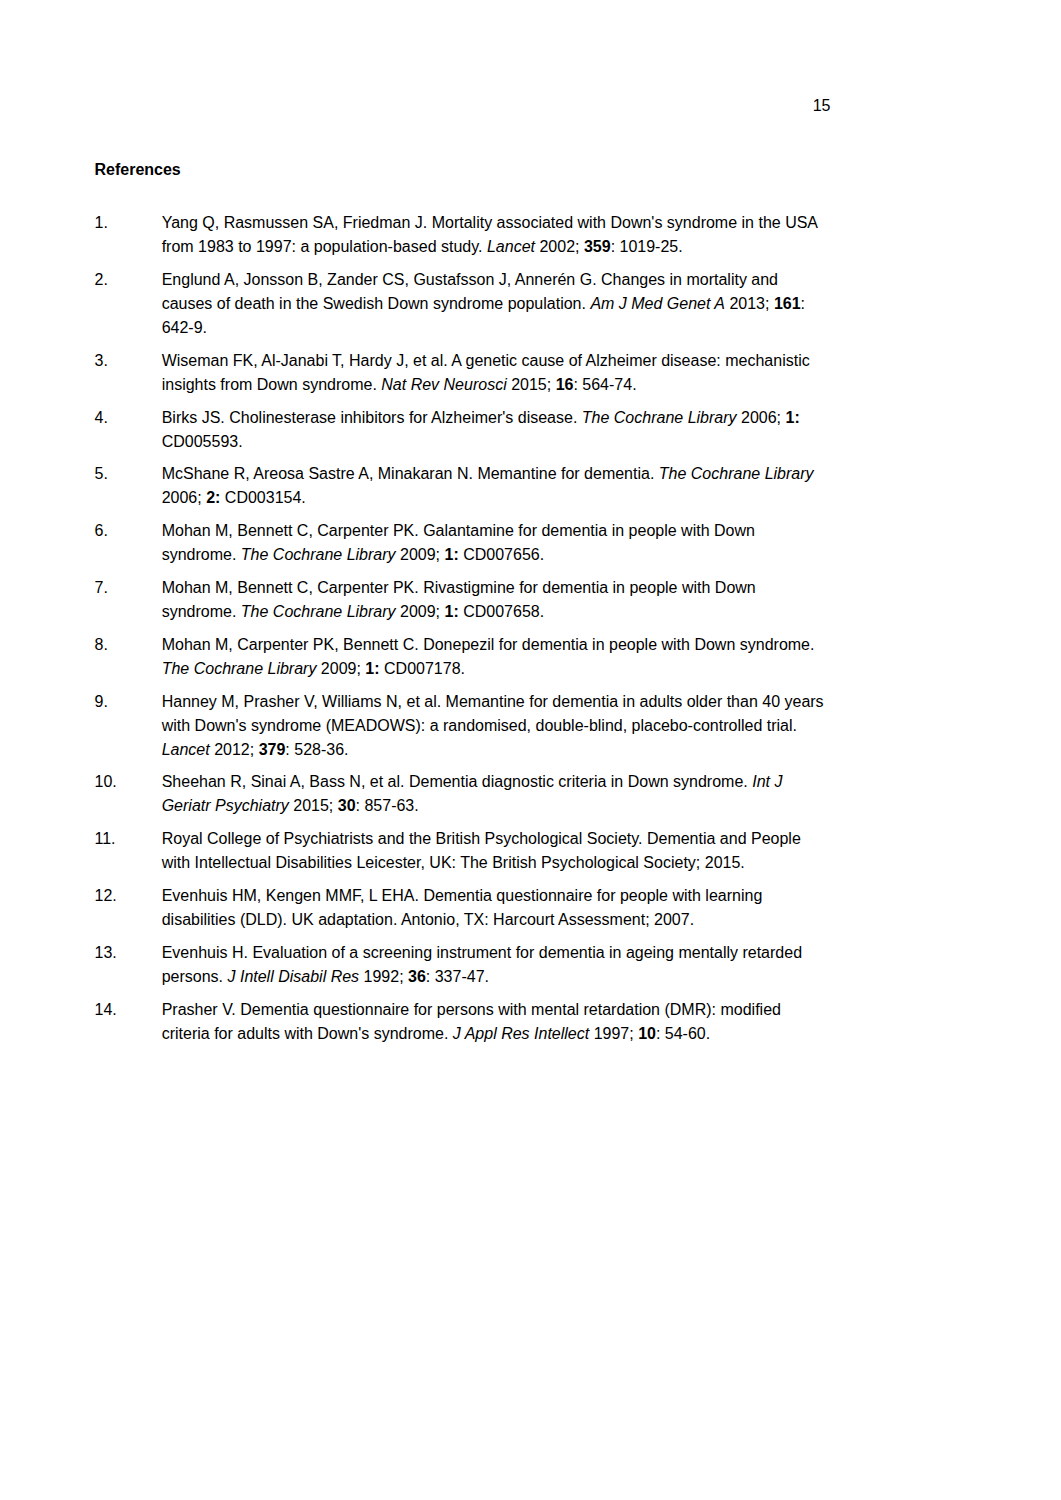15
References
1. Yang Q, Rasmussen SA, Friedman J. Mortality associated with Down's syndrome in the USA from 1983 to 1997: a population-based study. Lancet 2002; 359: 1019-25.
2. Englund A, Jonsson B, Zander CS, Gustafsson J, Annerén G. Changes in mortality and causes of death in the Swedish Down syndrome population. Am J Med Genet A 2013; 161: 642-9.
3. Wiseman FK, Al-Janabi T, Hardy J, et al. A genetic cause of Alzheimer disease: mechanistic insights from Down syndrome. Nat Rev Neurosci 2015; 16: 564-74.
4. Birks JS. Cholinesterase inhibitors for Alzheimer's disease. The Cochrane Library 2006; 1: CD005593.
5. McShane R, Areosa Sastre A, Minakaran N. Memantine for dementia. The Cochrane Library 2006; 2: CD003154.
6. Mohan M, Bennett C, Carpenter PK. Galantamine for dementia in people with Down syndrome. The Cochrane Library 2009; 1: CD007656.
7. Mohan M, Bennett C, Carpenter PK. Rivastigmine for dementia in people with Down syndrome. The Cochrane Library 2009; 1: CD007658.
8. Mohan M, Carpenter PK, Bennett C. Donepezil for dementia in people with Down syndrome. The Cochrane Library 2009; 1: CD007178.
9. Hanney M, Prasher V, Williams N, et al. Memantine for dementia in adults older than 40 years with Down's syndrome (MEADOWS): a randomised, double-blind, placebo-controlled trial. Lancet 2012; 379: 528-36.
10. Sheehan R, Sinai A, Bass N, et al. Dementia diagnostic criteria in Down syndrome. Int J Geriatr Psychiatry 2015; 30: 857-63.
11. Royal College of Psychiatrists and the British Psychological Society. Dementia and People with Intellectual Disabilities Leicester, UK: The British Psychological Society; 2015.
12. Evenhuis HM, Kengen MMF, L EHA. Dementia questionnaire for people with learning disabilities (DLD). UK adaptation. Antonio, TX: Harcourt Assessment; 2007.
13. Evenhuis H. Evaluation of a screening instrument for dementia in ageing mentally retarded persons. J Intell Disabil Res 1992; 36: 337-47.
14. Prasher V. Dementia questionnaire for persons with mental retardation (DMR): modified criteria for adults with Down's syndrome. J Appl Res Intellect 1997; 10: 54-60.